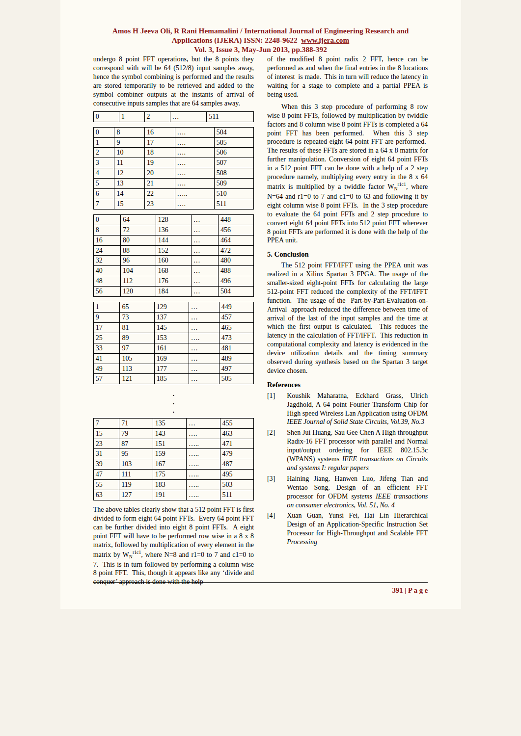Amos H Jeeva Oli, R Rani Hemamalini / International Journal of Engineering Research and
Applications (IJERA) ISSN: 2248-9622 www.ijera.com
Vol. 3, Issue 3, May-Jun 2013, pp.388-392
undergo 8 point FFT operations, but the 8 points they correspond with will be 64 (512/8) input samples away, hence the symbol combining is performed and the results are stored temporarily to be retrieved and added to the symbol combiner outputs at the instants of arrival of consecutive inputs samples that are 64 samples away.
| 0 | 1 | 2 | … | 511 |
| 0 | 8 | 16 | …. | 504 |
| 1 | 9 | 17 | …. | 505 |
| 2 | 10 | 18 | …. | 506 |
| 3 | 11 | 19 | …. | 507 |
| 4 | 12 | 20 | …. | 508 |
| 5 | 13 | 21 | …. | 509 |
| 6 | 14 | 22 | ….. | 510 |
| 7 | 15 | 23 | …. | 511 |
| 0 | 64 | 128 | … | 448 |
| 8 | 72 | 136 | … | 456 |
| 16 | 80 | 144 | … | 464 |
| 24 | 88 | 152 | … | 472 |
| 32 | 96 | 160 | … | 480 |
| 40 | 104 | 168 | … | 488 |
| 48 | 112 | 176 | … | 496 |
| 56 | 120 | 184 | … | 504 |
| 1 | 65 | 129 | … | 449 |
| 9 | 73 | 137 | … | 457 |
| 17 | 81 | 145 | … | 465 |
| 25 | 89 | 153 | …. | 473 |
| 33 | 97 | 161 | … | 481 |
| 41 | 105 | 169 | … | 489 |
| 49 | 113 | 177 | … | 497 |
| 57 | 121 | 185 | … | 505 |
. . .
| 7 | 71 | 135 | … | 455 |
| 15 | 79 | 143 | …. | 463 |
| 23 | 87 | 151 | ….. | 471 |
| 31 | 95 | 159 | ….. | 479 |
| 39 | 103 | 167 | ….. | 487 |
| 47 | 111 | 175 | ….. | 495 |
| 55 | 119 | 183 | ….. | 503 |
| 63 | 127 | 191 | ….. | 511 |
The above tables clearly show that a 512 point FFT is first divided to form eight 64 point FFTs. Every 64 point FFT can be further divided into eight 8 point FFTs. A eight point FFT will have to be performed row wise in a 8 x 8 matrix, followed by multiplication of every element in the matrix by WNr1c1, where N=8 and r1=0 to 7 and c1=0 to 7. This is in turn followed by performing a column wise 8 point FFT. This, though it appears like any ‘divide and conquer’ approach is done with the help
of the modified 8 point radix 2 FFT, hence can be performed as and when the final entries in the 8 locations of interest is made. This in turn will reduce the latency in waiting for a stage to complete and a partial PPEA is being used.
When this 3 step procedure of performing 8 row wise 8 point FFTs, followed by multiplication by twiddle factors and 8 column wise 8 point FFTs is completed a 64 point FFT has been performed. When this 3 step procedure is repeated eight 64 point FFT are performed. The results of these FFTs are stored in a 64 x 8 matrix for further manipulation. Conversion of eight 64 point FFTs in a 512 point FFT can be done with a help of a 2 step procedure namely, multiplying every entry in the 8 x 64 matrix is multiplied by a twiddle factor WNr1c1, where N=64 and r1=0 to 7 and c1=0 to 63 and following it by eight column wise 8 point FFTs. In the 3 step procedure to evaluate the 64 point FFTs and 2 step procedure to convert eight 64 point FFTs into 512 point FFT wherever 8 point FFTs are performed it is done with the help of the PPEA unit.
5. Conclusion
The 512 point FFT/IFFT using the PPEA unit was realized in a Xilinx Spartan 3 FPGA. The usage of the smaller-sized eight-point FFTs for calculating the large 512-point FFT reduced the complexity of the FFT/IFFT function. The usage of the Part-by-Part-Evaluation-on-Arrival approach reduced the difference between time of arrival of the last of the input samples and the time at which the first output is calculated. This reduces the latency in the calculation of FFT/IFFT. This reduction in computational complexity and latency is evidenced in the device utilization details and the timing summary observed during synthesis based on the Spartan 3 target device chosen.
References
[1] Koushik Maharatna, Eckhard Grass, Ulrich Jagdhold, A 64 point Fourier Transform Chip for High speed Wireless Lan Application using OFDM IEEE Journal of Solid State Circuits, Vol.39, No.3
[2] Shen Jui Huang, Sau Gee Chen A High throughput Radix-16 FFT processor with parallel and Normal input/output ordering for IEEE 802.15.3c (WPANS) systems IEEE transactions on Circuits and systems I: regular papers
[3] Haining Jiang, Hanwen Luo, Jifeng Tian and Wentao Song, Design of an efficient FFT processor for OFDM systems IEEE transactions on consumer electronics, Vol. 51, No. 4
[4] Xuan Guan, Yunsi Fei, Hai Lin Hierarchical Design of an Application-Specific Instruction Set Processor for High-Throughput and Scalable FFT Processing
391 | P a g e